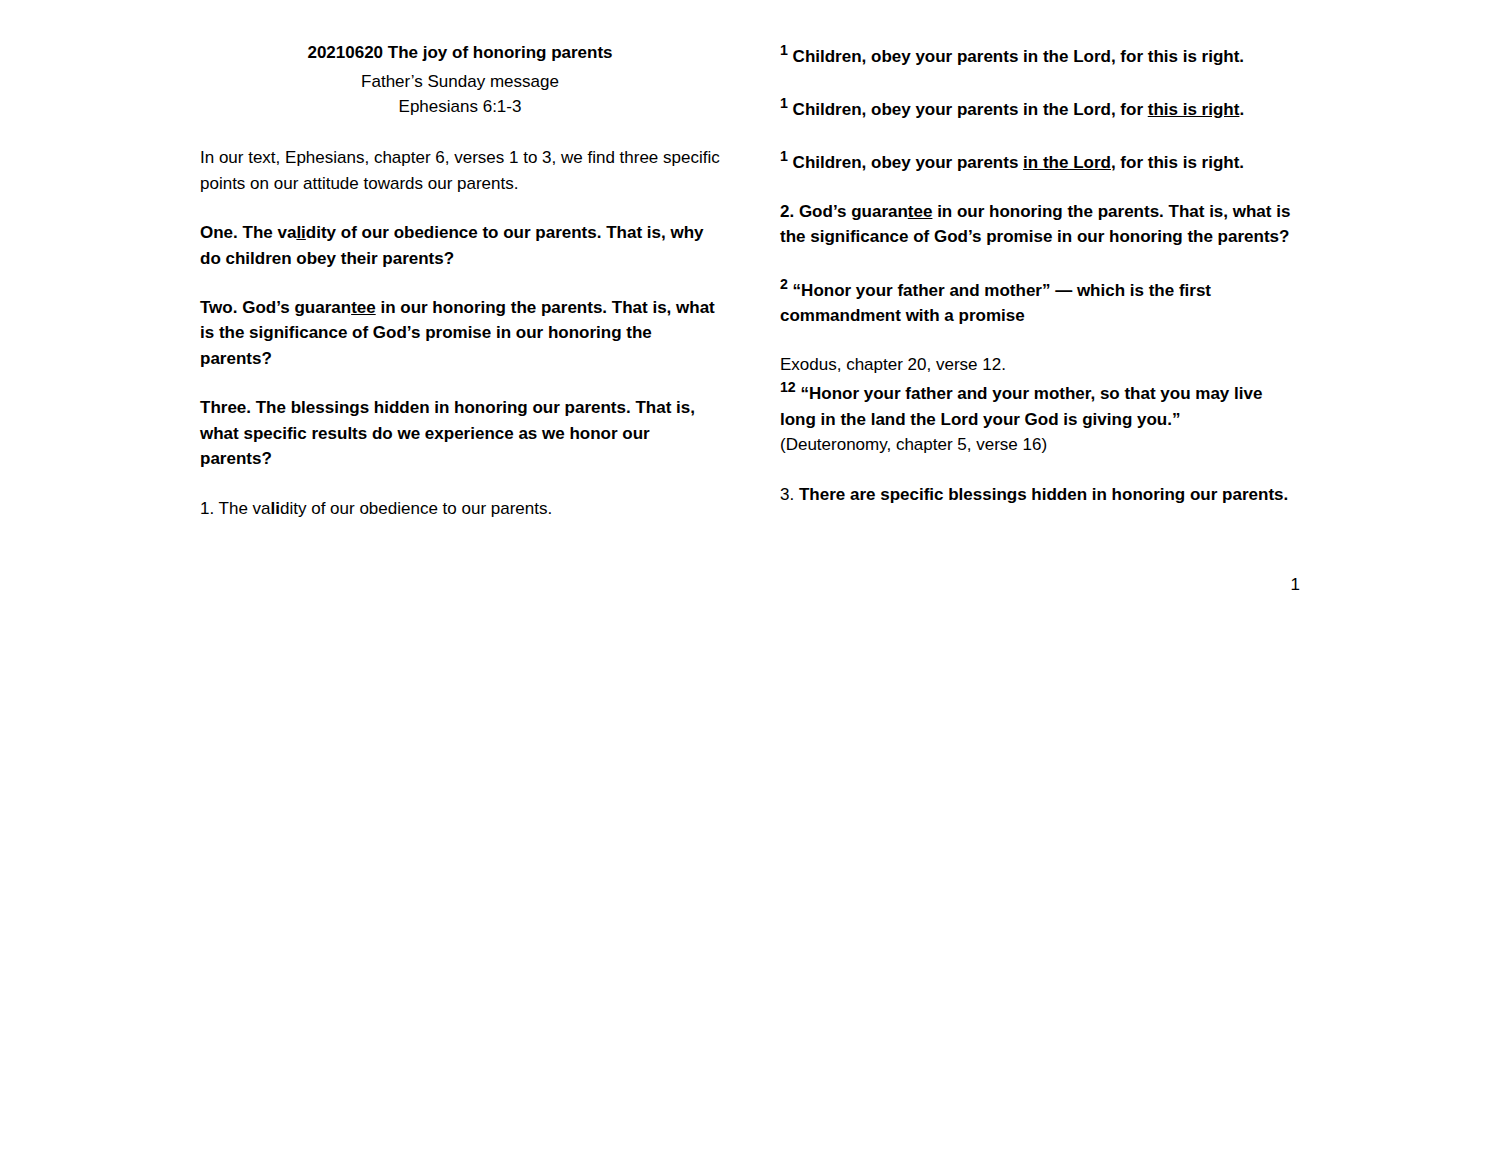20210620 The joy of honoring parents
Father’s Sunday message
Ephesians 6:1-3
In our text, Ephesians, chapter 6, verses 1 to 3, we find three specific points on our attitude towards our parents.
One. The validity of our obedience to our parents. That is, why do children obey their parents?
Two. God’s guarantee in our honoring the parents. That is, what is the significance of God’s promise in our honoring the parents?
Three. The blessings hidden in honoring our parents. That is, what specific results do we experience as we honor our parents?
1. The validity of our obedience to our parents.
1 Children, obey your parents in the Lord, for this is right.
1 Children, obey your parents in the Lord, for this is right.
1 Children, obey your parents in the Lord, for this is right.
2. God’s guarantee in our honoring the parents. That is, what is the significance of God’s promise in our honoring the parents?
2 “Honor your father and mother” — which is the first commandment with a promise
Exodus, chapter 20, verse 12.
12 “Honor your father and your mother, so that you may live long in the land the Lord your God is giving you.”
(Deuteronomy, chapter 5, verse 16)
3. There are specific blessings hidden in honoring our parents.
1